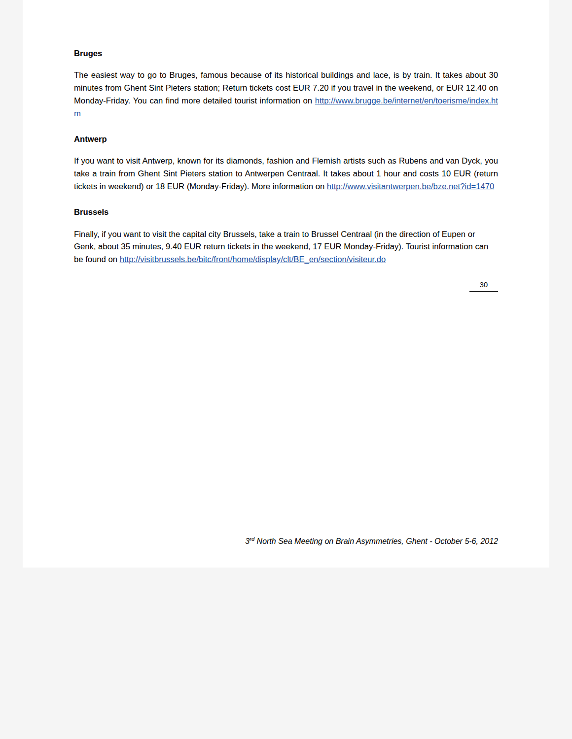Bruges
The easiest way to go to Bruges, famous because of its historical buildings and lace, is by train. It takes about 30 minutes from Ghent Sint Pieters station; Return tickets cost EUR 7.20 if you travel in the weekend, or EUR 12.40 on Monday-Friday. You can find more detailed tourist information on http://www.brugge.be/internet/en/toerisme/index.htm
Antwerp
If you want to visit Antwerp, known for its diamonds, fashion and Flemish artists such as Rubens and van Dyck, you take a train from Ghent Sint Pieters station to Antwerpen Centraal. It takes about 1 hour and costs 10 EUR (return tickets in weekend) or 18 EUR (Monday-Friday). More information on http://www.visitantwerpen.be/bze.net?id=1470
Brussels
Finally, if you want to visit the capital city Brussels, take a train to Brussel Centraal (in the direction of Eupen or Genk, about 35 minutes, 9.40 EUR return tickets in the weekend, 17 EUR Monday-Friday). Tourist information can be found on http://visitbrussels.be/bitc/front/home/display/clt/BE_en/section/visiteur.do
30
3rd North Sea Meeting on Brain Asymmetries, Ghent - October 5-6, 2012